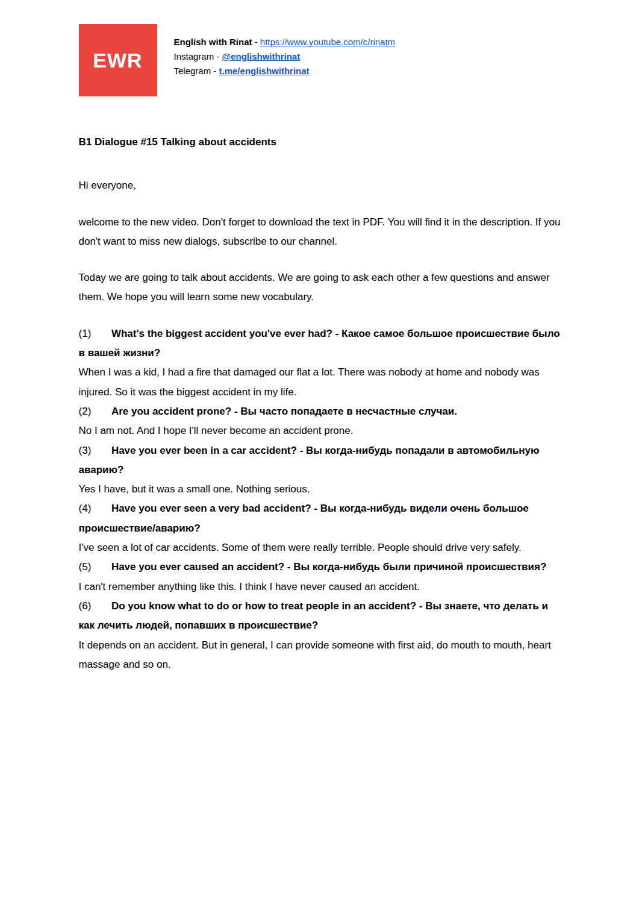EWR
English with Rinat - https://www.youtube.com/c/rinatm
Instagram - @englishwithrinat
Telegram - t.me/englishwithrinat
B1 Dialogue #15 Talking about accidents
Hi everyone,
welcome to the new video. Don't forget to download the text in PDF. You will find it in the description. If you don't want to miss new dialogs, subscribe to our channel.
Today we are going to talk about accidents. We are going to ask each other a few questions and answer them. We hope you will learn some new vocabulary.
What's the biggest accident you've ever had? - Какое самое большое происшествие было в вашей жизни?
When I was a kid, I had a fire that damaged our flat a lot. There was nobody at home and nobody was injured. So it was the biggest accident in my life.
Are you accident prone? - Вы часто попадаете в несчастные случаи.
No I am not. And I hope I'll never become an accident prone.
Have you ever been in a car accident? - Вы когда-нибудь попадали в автомобильную аварию?
Yes I have, but it was a small one. Nothing serious.
Have you ever seen a very bad accident? - Вы когда-нибудь видели очень большое происшествие/аварию?
I've seen a lot of car accidents. Some of them were really terrible. People should drive very safely.
Have you ever caused an accident? - Вы когда-нибудь были причиной происшествия?
I can't remember anything like this. I think I have never caused an accident.
Do you know what to do or how to treat people in an accident? - Вы знаете, что делать и как лечить людей, попавших в происшествие?
It depends on an accident. But in general, I can provide someone with first aid, do mouth to mouth, heart massage and so on.